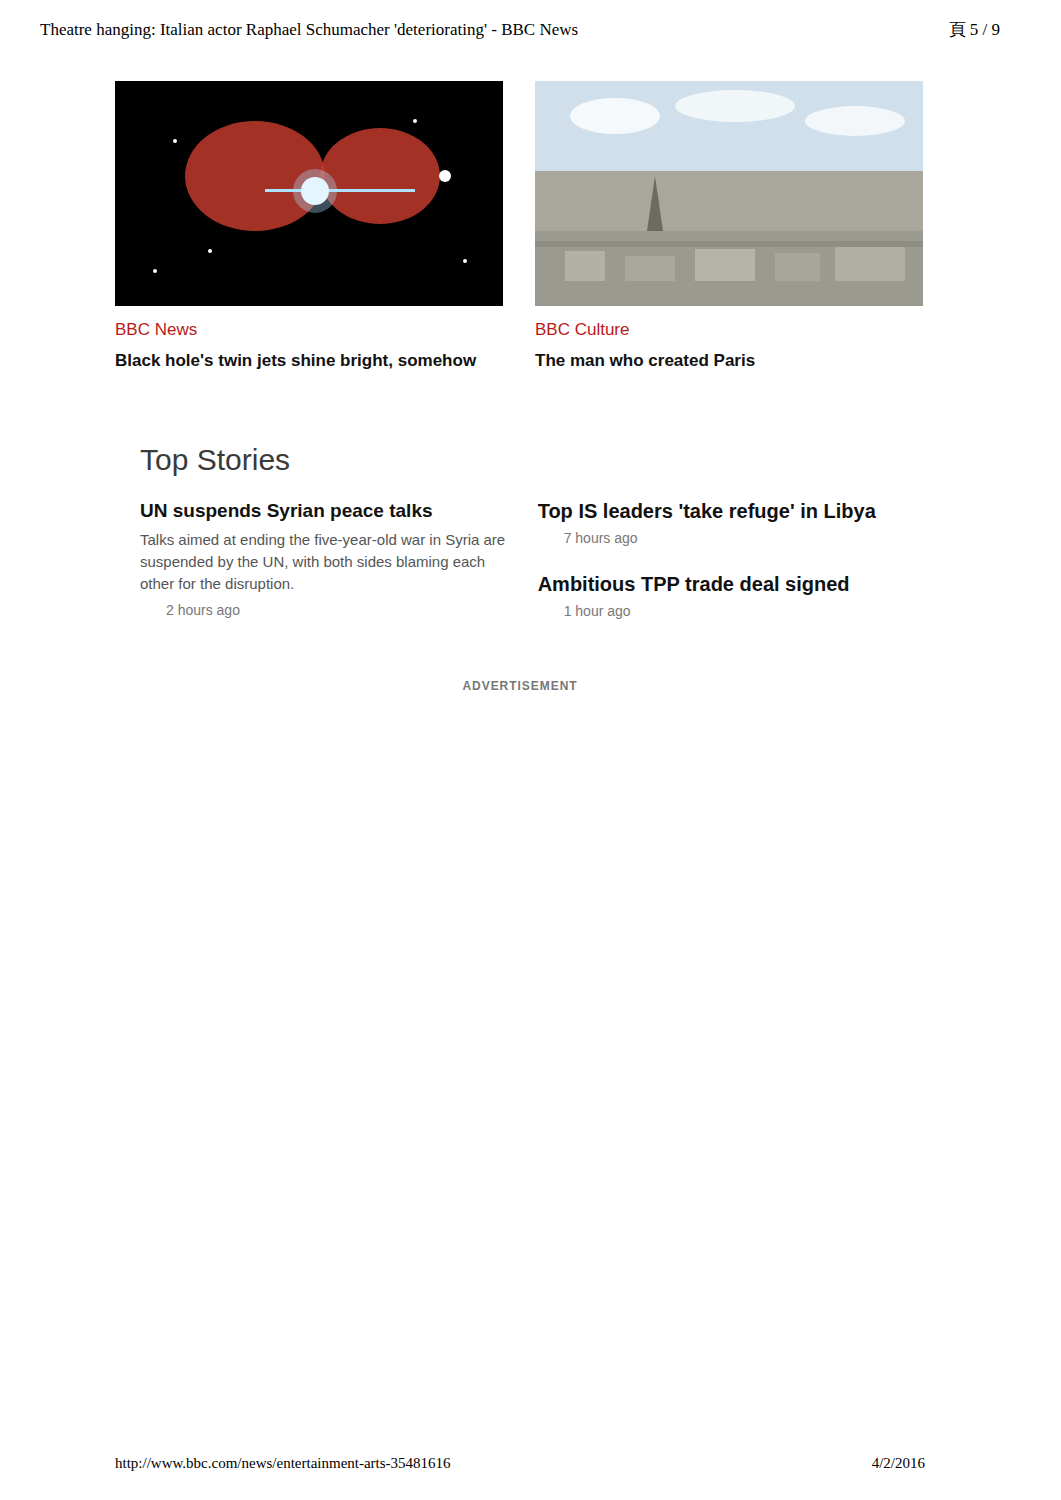Theatre hanging: Italian actor Raphael Schumacher 'deteriorating' - BBC News 頁 5 / 9
BBC News
Black hole's twin jets shine bright, somehow
BBC Culture
The man who created Paris
Top Stories
UN suspends Syrian peace talks
Talks aimed at ending the five-year-old war in Syria are suspended by the UN, with both sides blaming each other for the disruption.
2 hours ago
Top IS leaders 'take refuge' in Libya
7 hours ago
Ambitious TPP trade deal signed
1 hour ago
ADVERTISEMENT
http://www.bbc.com/news/entertainment-arts-35481616 4/2/2016